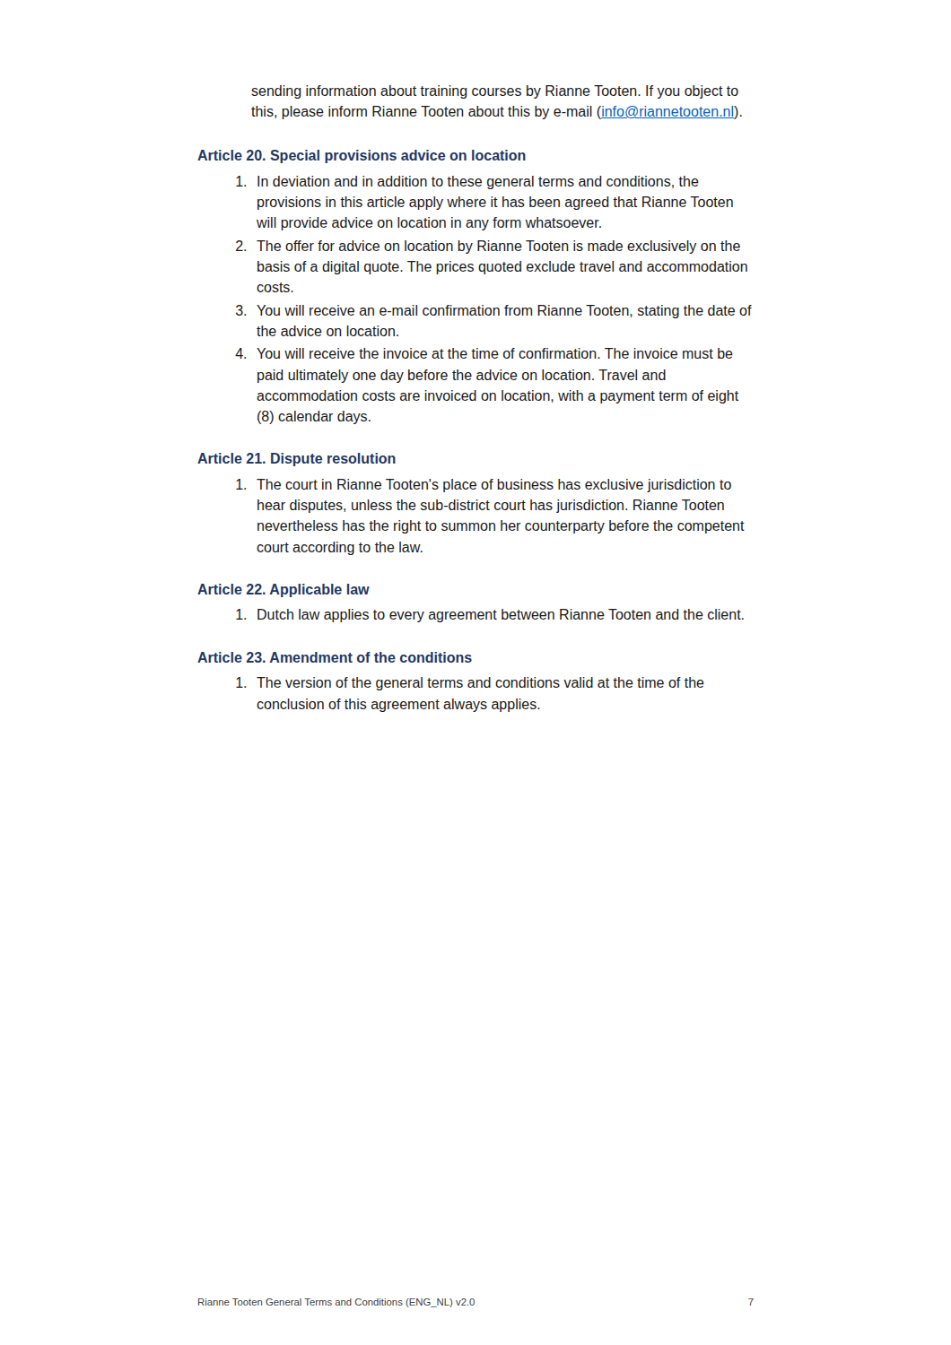sending information about training courses by Rianne Tooten. If you object to this, please inform Rianne Tooten about this by e-mail (info@riannetooten.nl).
Article 20. Special provisions advice on location
In deviation and in addition to these general terms and conditions, the provisions in this article apply where it has been agreed that Rianne Tooten will provide advice on location in any form whatsoever.
The offer for advice on location by Rianne Tooten is made exclusively on the basis of a digital quote. The prices quoted exclude travel and accommodation costs.
You will receive an e-mail confirmation from Rianne Tooten, stating the date of the advice on location.
You will receive the invoice at the time of confirmation. The invoice must be paid ultimately one day before the advice on location. Travel and accommodation costs are invoiced on location, with a payment term of eight (8) calendar days.
Article 21. Dispute resolution
The court in Rianne Tooten's place of business has exclusive jurisdiction to hear disputes, unless the sub-district court has jurisdiction. Rianne Tooten nevertheless has the right to summon her counterparty before the competent court according to the law.
Article 22. Applicable law
Dutch law applies to every agreement between Rianne Tooten and the client.
Article 23. Amendment of the conditions
The version of the general terms and conditions valid at the time of the conclusion of this agreement always applies.
Rianne Tooten General Terms and Conditions (ENG_NL) v2.0 7